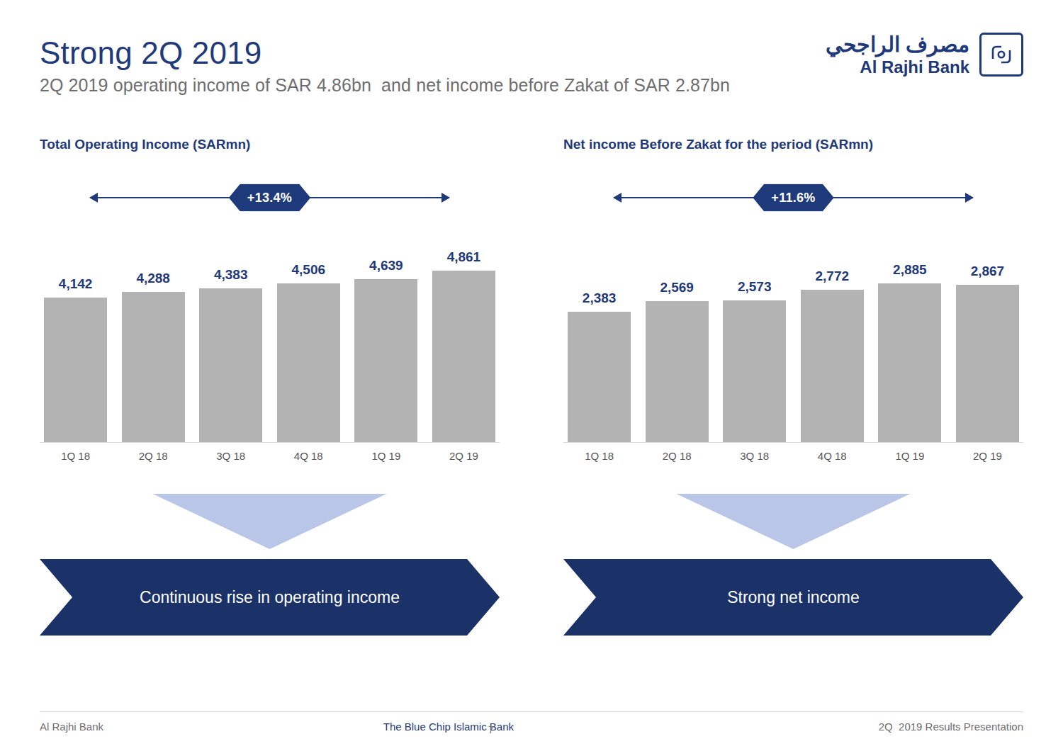Strong 2Q 2019
2Q 2019 operating income of SAR 4.86bn and net income before Zakat of SAR 2.87bn
مصرف الراجحي
Al Rajhi Bank
Total Operating Income (SARmn)
+13.4%
4,142
4,288
4,383
4,506
4,639
4,861
1Q 18 2Q 18 3Q 18 4Q 18 1Q 19 2Q 19
Net income Before Zakat for the period (SARmn)
+11.6%
2,383
2,569
2,573
2,772
2,885
2,867
1Q 18 2Q 18 3Q 18 4Q 18 1Q 19 2Q 19
Continuous rise in operating income
Strong net income
Al Rajhi Bank
The Blue Chip Islamic Bank 7
2Q 2019 Results Presentation